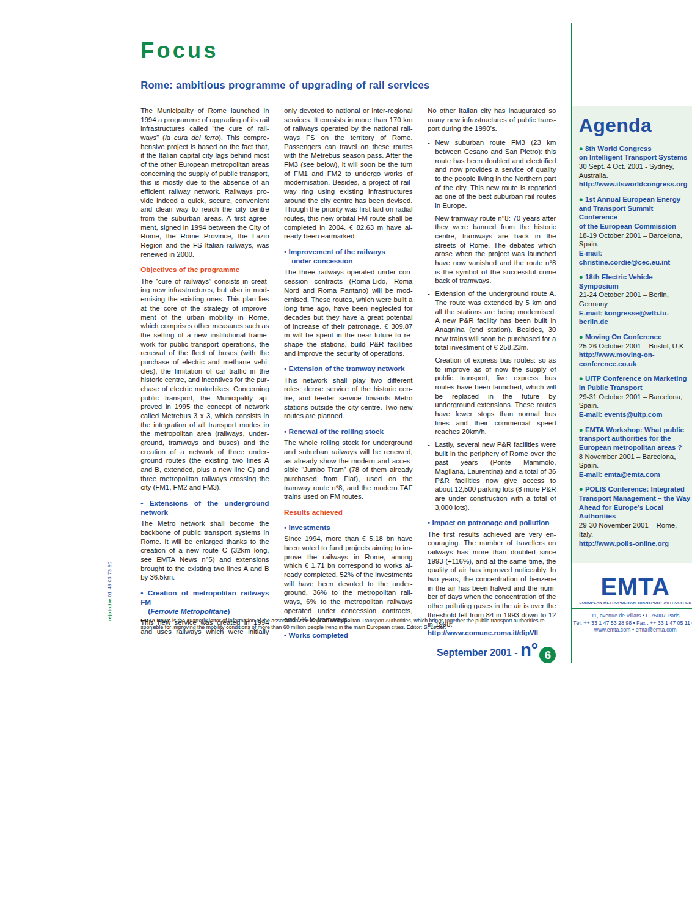Focus
Rome: ambitious programme of upgrading of rail services
The Municipality of Rome launched in 1994 a programme of upgrading of its rail infrastructures called “the cure of railways” (la cura del ferro). This comprehensive project is based on the fact that, if the Italian capital city lags behind most of the other European metropolitan areas concerning the supply of public transport, this is mostly due to the absence of an efficient railway network. Railways provide indeed a quick, secure, convenient and clean way to reach the city centre from the suburban areas. A first agreement, signed in 1994 between the City of Rome, the Rome Province, the Lazio Region and the FS Italian railways, was renewed in 2000.
Objectives of the programme
The “cure of railways” consists in creating new infrastructures, but also in modernising the existing ones. This plan lies at the core of the strategy of improvement of the urban mobility in Rome, which comprises other measures such as the setting of a new institutional framework for public transport operations, the renewal of the fleet of buses (with the purchase of electric and methane vehicles), the limitation of car traffic in the historic centre, and incentives for the purchase of electric motorbikes. Concerning public transport, the Municipality approved in 1995 the concept of network called Metrebus 3 x 3, which consists in the integration of all transport modes in the metropolitan area (railways, underground, tramways and buses) and the creation of a network of three underground routes (the existing two lines A and B, extended, plus a new line C) and three metropolitan railways crossing the city (FM1, FM2 and FM3).
• Extensions of the underground network
The Metro network shall become the backbone of public transport systems in Rome. It will be enlarged thanks to the creation of a new route C (32km long, see EMTA News n°5) and extensions brought to the existing two lines A and B by 36.5km.
• Creation of metropolitan railways FM(Ferrovie Metropolitane)
This new service was created in 1994 and uses railways which were initially only devoted to national or inter-regional services. It consists in more than 170 km of railways operated by the national railways FS on the territory of Rome. Passengers can travel on these routes with the Metrebus season pass. After the FM3 (see below), it will soon be the turn of FM1 and FM2 to undergo works of modernisation. Besides, a project of railway ring using existing infrastructures around the city centre has been devised. Though the priority was first laid on radial routes, this new orbital FM route shall be completed in 2004. € 82.63 m have already been earmarked.
• Improvement of the railwaysunder concession
The three railways operated under concession contracts (Roma-Lido, Roma Nord and Roma Pantano) will be modernised. These routes, which were built a long time ago, have been neglected for decades but they have a great potential of increase of their patronage. € 309.87 m will be spent in the near future to reshape the stations, build P&R facilities and improve the security of operations.
• Extension of the tramway network
This network shall play two different roles: dense service of the historic centre, and feeder service towards Metro stations outside the city centre. Two new routes are planned.
• Renewal of the rolling stock
The whole rolling stock for underground and suburban railways will be renewed, as already show the modern and accessible “Jumbo Tram” (78 of them already purchased from Fiat), used on the tramway route n°8, and the modern TAF trains used on FM routes.
Results achieved
• Investments
Since 1994, more than € 5.18 bn have been voted to fund projects aiming to improve the railways in Rome, among which € 1.71 bn correspond to works already completed. 52% of the investments will have been devoted to the underground, 36% to the metropolitan railways, 6% to the metropolitan railways operated under concession contracts, and 5% to tramways.
• Works completed
No other Italian city has inaugurated so many new infrastructures of public transport during the 1990’s.
New suburban route FM3 (23 km between Cesano and San Pietro): this route has been doubled and electrified and now provides a service of quality to the people living in the Northern part of the city. This new route is regarded as one of the best suburban rail routes in Europe.
New tramway route n°8: 70 years after they were banned from the historic centre, tramways are back in the streets of Rome. The debates which arose when the project was launched have now vanished and the route n°8 is the symbol of the successful come back of tramways.
Extension of the underground route A. The route was extended by 5 km and all the stations are being modernised. A new P&R facility has been built in Anagnina (end station). Besides, 30 new trains will soon be purchased for a total investment of € 258.23m.
Creation of express bus routes: so as to improve as of now the supply of public transport, five express bus routes have been launched, which will be replaced in the future by underground extensions. These routes have fewer stops than normal bus lines and their commercial speed reaches 20km/h.
Lastly, several new P&R facilities were built in the periphery of Rome over the past years (Ponte Mammolo, Magliana, Laurentina) and a total of 36 P&R facilities now give access to about 12,500 parking lots (8 more P&R are under construction with a total of 3,000 lots).
• Impact on patronage and pollution
The first results achieved are very encouraging. The number of travellers on railways has more than doubled since 1993 (+116%), and at the same time, the quality of air has improved noticeably. In two years, the concentration of benzene in the air has been halved and the number of days when the concentration of the other polluting gases in the air is over the threshold fell from 84 in 1993 down to 12 in 1998.
http://www.comune.roma.it/dipVII
Agenda
● 8th World Congress
on Intelligent Transport Systems 30 Sept. 4 Oct. 2001 - Sydney, Australia. http://www.itsworldcongress.org
● 1st Annual European Energy
and Transport Summit Conference
of the European Commission 18-19 October 2001 – Barcelona, Spain. E-mail: christine.cordie@cec.eu.int
● 18th Electric Vehicle Symposium 21-24 October 2001 – Berlin, Germany. E-mail: kongresse@wtb.tu-berlin.de
● Moving On Conference 25-26 October 2001 – Bristol, U.K. http://www.moving-on-conference.co.uk
● UITP Conference on Marketing
in Public Transport 29-31 October 2001 – Barcelona, Spain. E-mail: events@uitp.com
● EMTA Workshop: What public
transport authorities for the
European metropolitan areas ? 8 November 2001 – Barcelona, Spain. E-mail: emta@emta.com
● POLIS Conference: Integrated
Transport Management – the Way
Ahead for Europe’s Local Authorities 29-30 November 2001 – Rome, Italy. http://www.polis-online.org
EMTA
EUROPEAN METROPOLITAN TRANSPORT AUTHORITIES
11, avenue de Villars • F-75007 Paris
Tél. ++ 33 1 47 53 28 98 • Fax : ++ 33 1 47 05 11 05
www.emta.com • emta@emta.com
EMTA News is the quarterly letter of information of the association of European Metropolitan Transport Authorities, which brings together the public transport authorities responsible for improving the mobility conditions of more than 60 million people living in the main European cities. Editor: S. Lecler.
September 2001 - n°6
rejoindre 01 48 03 73 80